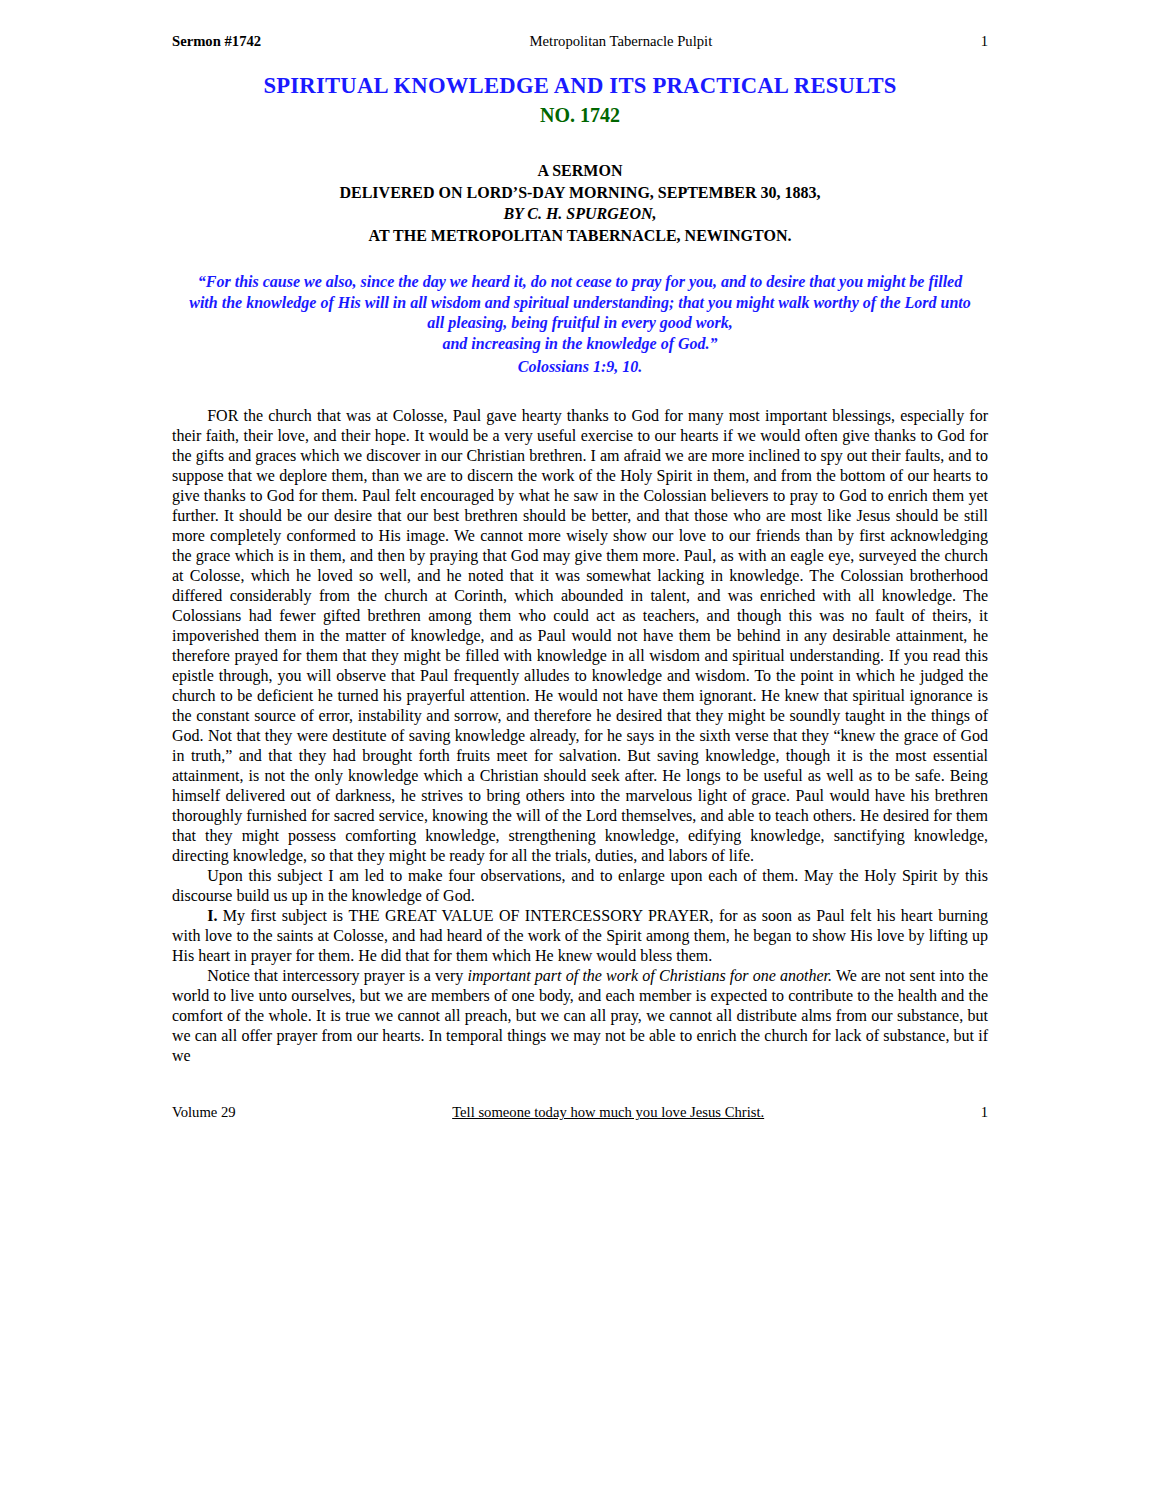Sermon #1742 Metropolitan Tabernacle Pulpit 1
SPIRITUAL KNOWLEDGE AND ITS PRACTICAL RESULTS
NO. 1742
A SERMON
DELIVERED ON LORD’S-DAY MORNING, SEPTEMBER 30, 1883,
BY C. H. SPURGEON,
AT THE METROPOLITAN TABERNACLE, NEWINGTON.
“For this cause we also, since the day we heard it, do not cease to pray for you, and to desire that you might be filled with the knowledge of His will in all wisdom and spiritual understanding; that you might walk worthy of the Lord unto all pleasing, being fruitful in every good work,
and increasing in the knowledge of God.”
Colossians 1:9, 10.
FOR the church that was at Colosse, Paul gave hearty thanks to God for many most important blessings, especially for their faith, their love, and their hope. It would be a very useful exercise to our hearts if we would often give thanks to God for the gifts and graces which we discover in our Christian brethren. I am afraid we are more inclined to spy out their faults, and to suppose that we deplore them, than we are to discern the work of the Holy Spirit in them, and from the bottom of our hearts to give thanks to God for them. Paul felt encouraged by what he saw in the Colossian believers to pray to God to enrich them yet further. It should be our desire that our best brethren should be better, and that those who are most like Jesus should be still more completely conformed to His image. We cannot more wisely show our love to our friends than by first acknowledging the grace which is in them, and then by praying that God may give them more. Paul, as with an eagle eye, surveyed the church at Colosse, which he loved so well, and he noted that it was somewhat lacking in knowledge. The Colossian brotherhood differed considerably from the church at Corinth, which abounded in talent, and was enriched with all knowledge. The Colossians had fewer gifted brethren among them who could act as teachers, and though this was no fault of theirs, it impoverished them in the matter of knowledge, and as Paul would not have them be behind in any desirable attainment, he therefore prayed for them that they might be filled with knowledge in all wisdom and spiritual understanding. If you read this epistle through, you will observe that Paul frequently alludes to knowledge and wisdom. To the point in which he judged the church to be deficient he turned his prayerful attention. He would not have them ignorant. He knew that spiritual ignorance is the constant source of error, instability and sorrow, and therefore he desired that they might be soundly taught in the things of God. Not that they were destitute of saving knowledge already, for he says in the sixth verse that they “knew the grace of God in truth,” and that they had brought forth fruits meet for salvation. But saving knowledge, though it is the most essential attainment, is not the only knowledge which a Christian should seek after. He longs to be useful as well as to be safe. Being himself delivered out of darkness, he strives to bring others into the marvelous light of grace. Paul would have his brethren thoroughly furnished for sacred service, knowing the will of the Lord themselves, and able to teach others. He desired for them that they might possess comforting knowledge, strengthening knowledge, edifying knowledge, sanctifying knowledge, directing knowledge, so that they might be ready for all the trials, duties, and labors of life.
Upon this subject I am led to make four observations, and to enlarge upon each of them. May the Holy Spirit by this discourse build us up in the knowledge of God.
I. My first subject is THE GREAT VALUE OF INTERCESSORY PRAYER, for as soon as Paul felt his heart burning with love to the saints at Colosse, and had heard of the work of the Spirit among them, he began to show His love by lifting up His heart in prayer for them. He did that for them which He knew would bless them.
Notice that intercessory prayer is a very important part of the work of Christians for one another. We are not sent into the world to live unto ourselves, but we are members of one body, and each member is expected to contribute to the health and the comfort of the whole. It is true we cannot all preach, but we can all pray, we cannot all distribute alms from our substance, but we can all offer prayer from our hearts. In temporal things we may not be able to enrich the church for lack of substance, but if we
Volume 29 Tell someone today how much you love Jesus Christ. 1